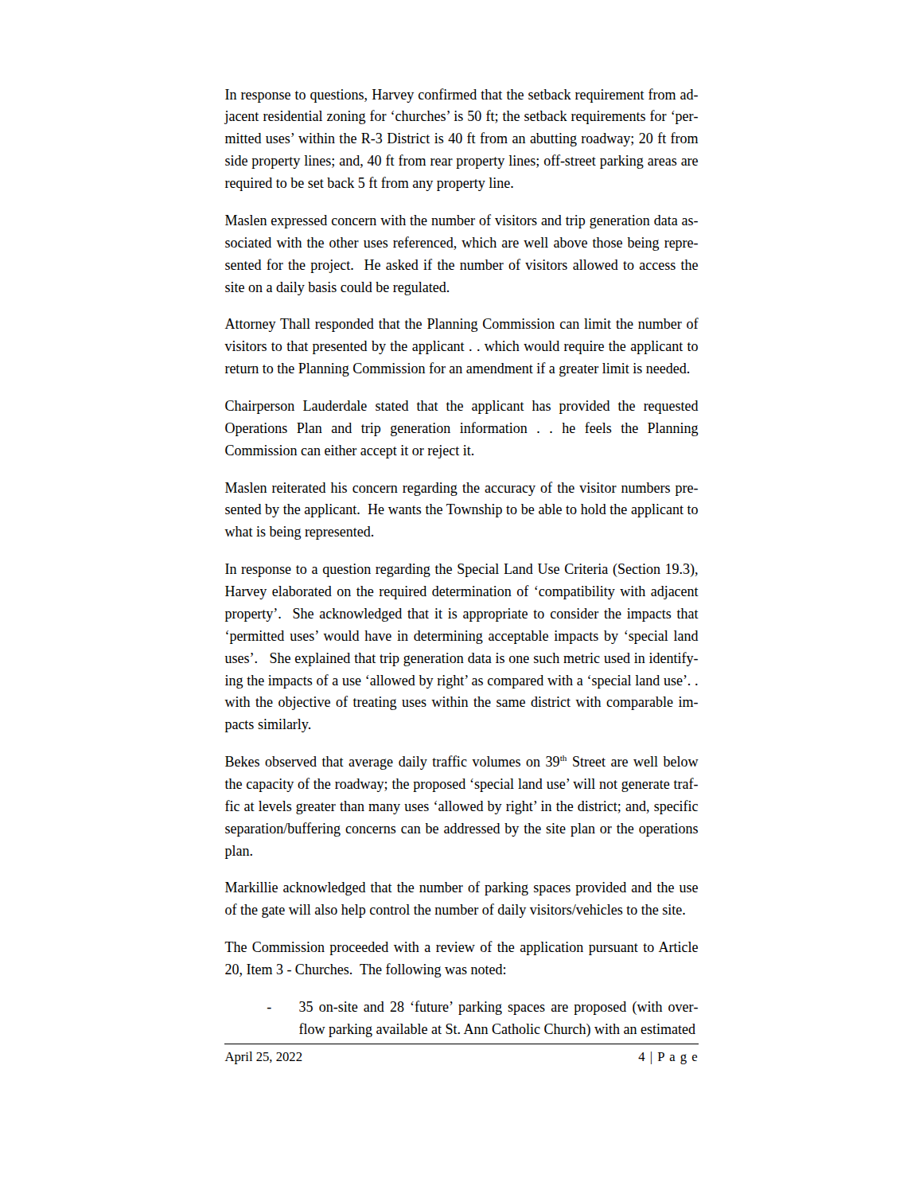In response to questions, Harvey confirmed that the setback requirement from adjacent residential zoning for ‘churches’ is 50 ft; the setback requirements for ‘permitted uses’ within the R-3 District is 40 ft from an abutting roadway; 20 ft from side property lines; and, 40 ft from rear property lines; off-street parking areas are required to be set back 5 ft from any property line.
Maslen expressed concern with the number of visitors and trip generation data associated with the other uses referenced, which are well above those being represented for the project. He asked if the number of visitors allowed to access the site on a daily basis could be regulated.
Attorney Thall responded that the Planning Commission can limit the number of visitors to that presented by the applicant . . which would require the applicant to return to the Planning Commission for an amendment if a greater limit is needed.
Chairperson Lauderdale stated that the applicant has provided the requested Operations Plan and trip generation information . . he feels the Planning Commission can either accept it or reject it.
Maslen reiterated his concern regarding the accuracy of the visitor numbers presented by the applicant. He wants the Township to be able to hold the applicant to what is being represented.
In response to a question regarding the Special Land Use Criteria (Section 19.3), Harvey elaborated on the required determination of ‘compatibility with adjacent property’. She acknowledged that it is appropriate to consider the impacts that ‘permitted uses’ would have in determining acceptable impacts by ‘special land uses’. She explained that trip generation data is one such metric used in identifying the impacts of a use ‘allowed by right’ as compared with a ‘special land use’. . with the objective of treating uses within the same district with comparable impacts similarly.
Bekes observed that average daily traffic volumes on 39th Street are well below the capacity of the roadway; the proposed ‘special land use’ will not generate traffic at levels greater than many uses ‘allowed by right’ in the district; and, specific separation/buffering concerns can be addressed by the site plan or the operations plan.
Markillie acknowledged that the number of parking spaces provided and the use of the gate will also help control the number of daily visitors/vehicles to the site.
The Commission proceeded with a review of the application pursuant to Article 20, Item 3 - Churches. The following was noted:
-
35 on-site and 28 ‘future’ parking spaces are proposed (with overflow parking available at St. Ann Catholic Church) with an estimated
April 25, 2022 4 | P a g e